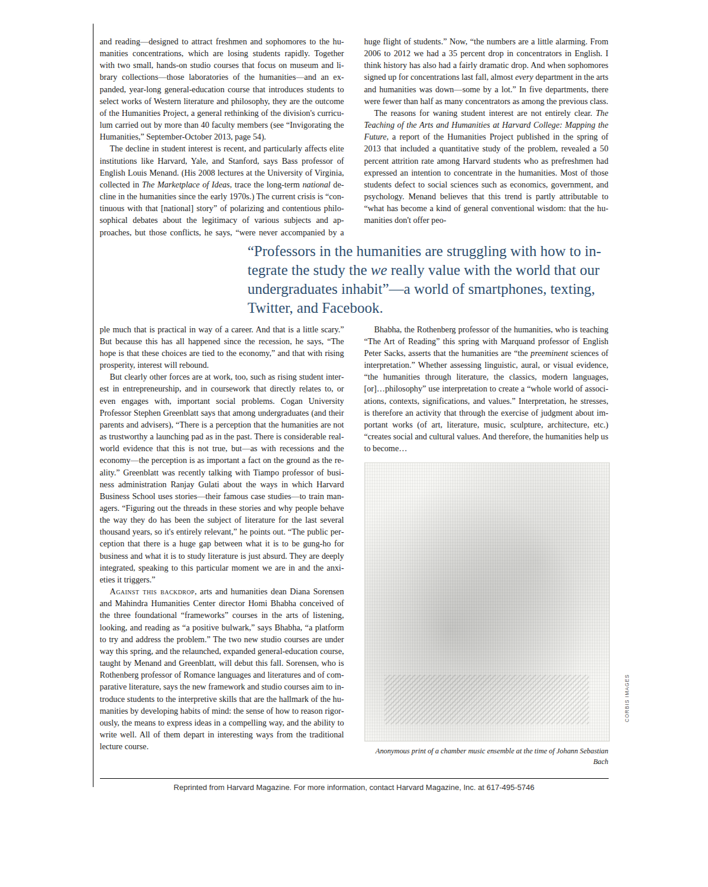CORBIS IMAGES
and reading—designed to attract freshmen and sophomores to the humanities concentrations, which are losing students rapidly. Together with two small, hands-on studio courses that focus on museum and library collections—those laboratories of the humanities—and an expanded, year-long general-education course that introduces students to select works of Western literature and philosophy, they are the outcome of the Humanities Project, a general rethinking of the division's curriculum carried out by more than 40 faculty members (see “Invigorating the Humanities,” September-October 2013, page 54).
The decline in student interest is recent, and particularly affects elite institutions like Harvard, Yale, and Stanford, says Bass professor of English Louis Menand. (His 2008 lectures at the University of Virginia, collected in The Marketplace of Ideas, trace the long-term national decline in the humanities since the early 1970s.) The current crisis is “continuous with that [national] story” of polarizing and contentious philosophical debates about the legitimacy of various subjects and approaches, but those conflicts, he says, “were never accompanied by a huge flight of students.” Now, “the numbers are a little alarming. From 2006 to 2012 we had a 35 percent drop in concentrators in English. I think history has also had a fairly dramatic drop. And when sophomores signed up for concentrations last fall, almost every department in the arts and humanities was down—some by a lot.” In five departments, there were fewer than half as many concentrators as among the previous class.
The reasons for waning student interest are not entirely clear. The Teaching of the Arts and Humanities at Harvard College: Mapping the Future, a report of the Humanities Project published in the spring of 2013 that included a quantitative study of the problem, revealed a 50 percent attrition rate among Harvard students who as prefreshmen had expressed an intention to concentrate in the humanities. Most of those students defect to social sciences such as economics, government, and psychology. Menand believes that this trend is partly attributable to “what has become a kind of general conventional wisdom: that the humanities don't offer peo-
“Professors in the humanities are struggling with how to integrate the study the we really value with the world that our undergraduates inhabit”—a world of smartphones, texting, Twitter, and Facebook.
ple much that is practical in way of a career. And that is a little scary.” But because this has all happened since the recession, he says, “The hope is that these choices are tied to the economy,” and that with rising prosperity, interest will rebound.
But clearly other forces are at work, too, such as rising student interest in entrepreneurship, and in coursework that directly relates to, or even engages with, important social problems. Cogan University Professor Stephen Greenblatt says that among undergraduates (and their parents and advisers), “There is a perception that the humanities are not as trustworthy a launching pad as in the past. There is considerable real-world evidence that this is not true, but—as with recessions and the economy—the perception is as important a fact on the ground as the reality.” Greenblatt was recently talking with Tiampo professor of business administration Ranjay Gulati about the ways in which Harvard Business School uses stories—their famous case studies—to train managers. “Figuring out the threads in these stories and why people behave the way they do has been the subject of literature for the last several thousand years, so it's entirely relevant,” he points out. “The public perception that there is a huge gap between what it is to be gung-ho for business and what it is to study literature is just absurd. They are deeply integrated, speaking to this particular moment we are in and the anxieties it triggers.”
Against this backdrop, arts and humanities dean Diana Sorensen and Mahindra Humanities Center director Homi Bhabha conceived of the three foundational “frameworks” courses in the arts of listening, looking, and reading as “a positive bulwark,” says Bhabha, “a platform to try and address the problem.” The two new studio courses are under way this spring, and the relaunched, expanded general-education course, taught by Menand and Greenblatt, will debut this fall. Sorensen, who is Rothenberg professor of Romance languages and literatures and of comparative literature, says the new framework and studio courses aim to introduce students to the interpretive skills that are the hallmark of the humanities by developing habits of mind: the sense of how to reason rigorously, the means to express ideas in a compelling way, and the ability to write well. All of them depart in interesting ways from the traditional lecture course.
Bhabha, the Rothenberg professor of the humanities, who is teaching “The Art of Reading” this spring with Marquand professor of English Peter Sacks, asserts that the humanities are “the preeminent sciences of interpretation.” Whether assessing linguistic, aural, or visual evidence, “the humanities through literature, the classics, modern languages, [or]…philosophy” use interpretation to create a “whole world of associations, contexts, significations, and values.” Interpretation, he stresses, is therefore an activity that through the exercise of judgment about important works (of art, literature, music, sculpture, architecture, etc.) “creates social and cultural values. And therefore, the humanities help us to become…
Anonymous print of a chamber music ensemble at the time of Johann Sebastian Bach
Reprinted from Harvard Magazine. For more information, contact Harvard Magazine, Inc. at 617-495-5746